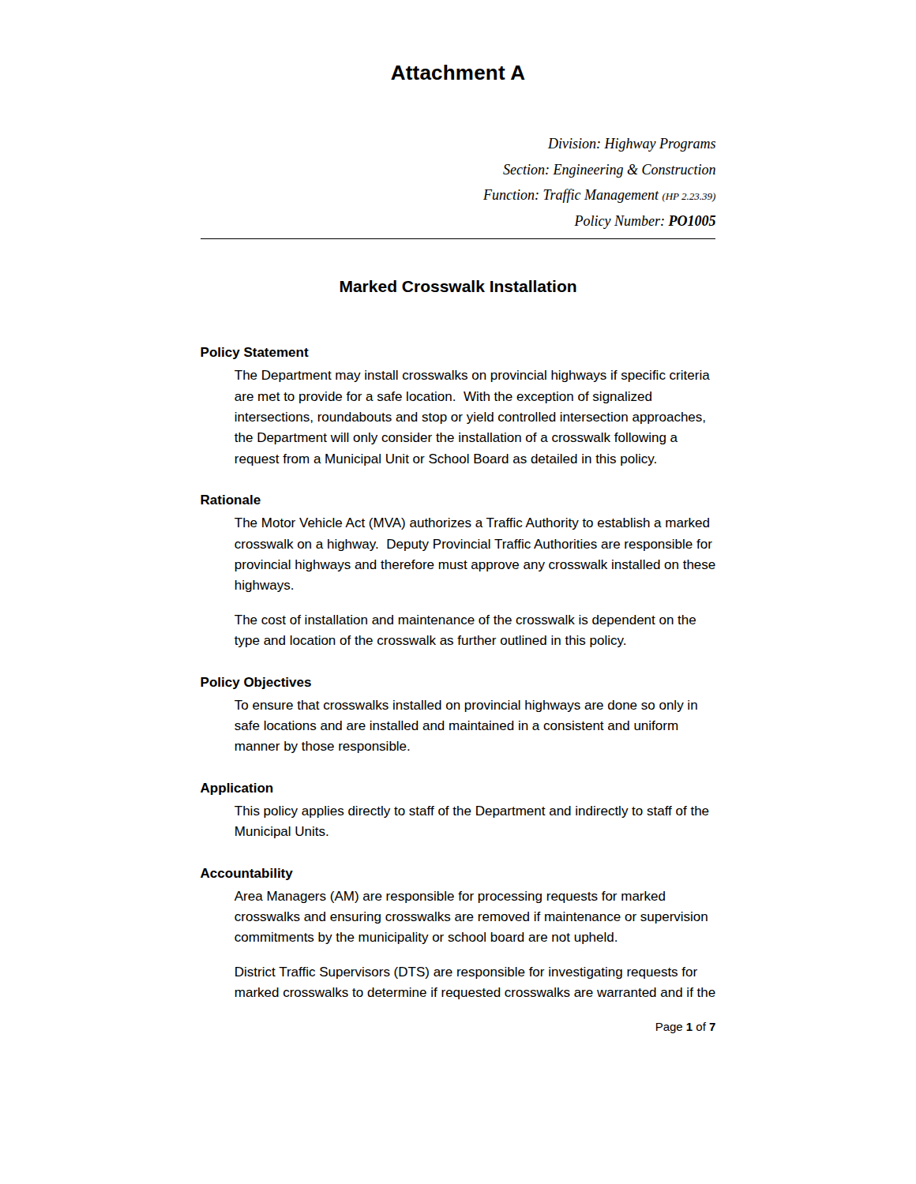Attachment A
Division: Highway Programs
Section: Engineering & Construction
Function: Traffic Management (HP 2.23.39)
Policy Number: PO1005
Marked Crosswalk Installation
Policy Statement
The Department may install crosswalks on provincial highways if specific criteria are met to provide for a safe location. With the exception of signalized intersections, roundabouts and stop or yield controlled intersection approaches, the Department will only consider the installation of a crosswalk following a request from a Municipal Unit or School Board as detailed in this policy.
Rationale
The Motor Vehicle Act (MVA) authorizes a Traffic Authority to establish a marked crosswalk on a highway. Deputy Provincial Traffic Authorities are responsible for provincial highways and therefore must approve any crosswalk installed on these highways.
The cost of installation and maintenance of the crosswalk is dependent on the type and location of the crosswalk as further outlined in this policy.
Policy Objectives
To ensure that crosswalks installed on provincial highways are done so only in safe locations and are installed and maintained in a consistent and uniform manner by those responsible.
Application
This policy applies directly to staff of the Department and indirectly to staff of the Municipal Units.
Accountability
Area Managers (AM) are responsible for processing requests for marked crosswalks and ensuring crosswalks are removed if maintenance or supervision commitments by the municipality or school board are not upheld.
District Traffic Supervisors (DTS) are responsible for investigating requests for marked crosswalks to determine if requested crosswalks are warranted and if the
Page 1 of 7